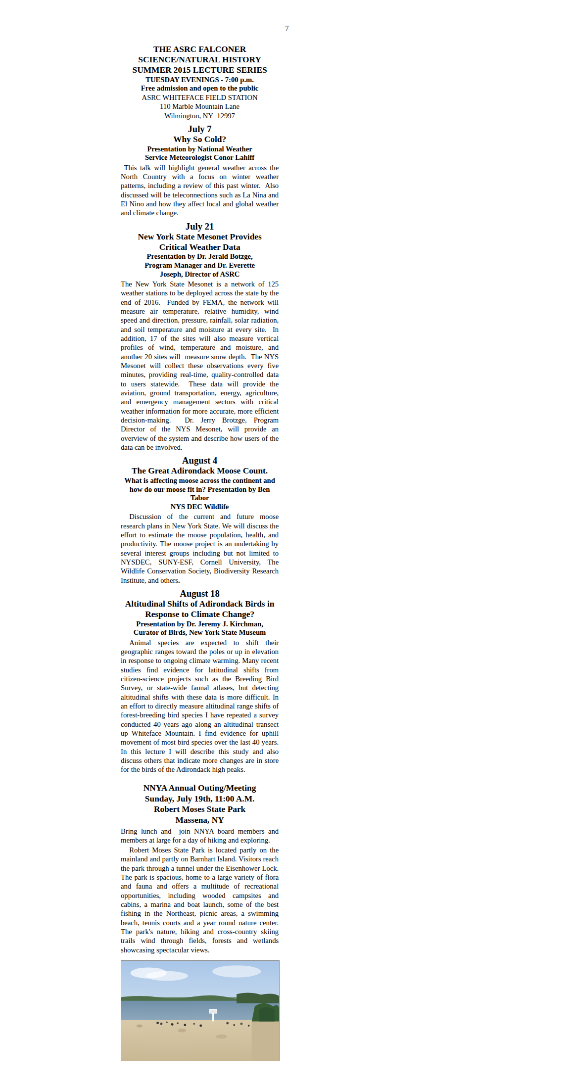7
THE ASRC FALCONER
SCIENCE/NATURAL HISTORY
SUMMER 2015 LECTURE SERIES
TUESDAY EVENINGS - 7:00 p.m.
Free admission and open to the public
ASRC WHITEFACE FIELD STATION
110 Marble Mountain Lane
Wilmington, NY 12997
July 7
Why So Cold?
Presentation by National Weather
Service Meteorologist Conor Lahiff
This talk will highlight general weather across the North Country with a focus on winter weather patterns, including a review of this past winter. Also discussed will be teleconnections such as La Nina and El Nino and how they affect local and global weather and climate change.
July 21
New York State Mesonet Provides
Critical Weather Data
Presentation by Dr. Jerald Botzge,
Program Manager and Dr. Everette
Joseph, Director of ASRC
The New York State Mesonet is a network of 125 weather stations to be deployed across the state by the end of 2016. Funded by FEMA, the network will measure air temperature, relative humidity, wind speed and direction, pressure, rainfall, solar radiation, and soil temperature and moisture at every site. In addition, 17 of the sites will also measure vertical profiles of wind, temperature and moisture, and another 20 sites will measure snow depth. The NYS Mesonet will collect these observations every five minutes, providing real-time, quality-controlled data to users statewide. These data will provide the aviation, ground transportation, energy, agriculture, and emergency management sectors with critical weather information for more accurate, more efficient decision-making. Dr. Jerry Brotzge, Program Director of the NYS Mesonet, will provide an overview of the system and describe how users of the data can be involved.
August 4
The Great Adirondack Moose Count.
What is affecting moose across the continent and how do our moose fit in? Presentation by Ben Tabor
NYS DEC Wildlife
Discussion of the current and future moose research plans in New York State. We will discuss the effort to estimate the moose population, health, and productivity. The moose project is an undertaking by several interest groups including but not limited to NYSDEC, SUNY-ESF, Cornell University, The Wildlife Conservation Society, Biodiversity Research Institute, and others.
August 18
Altitudinal Shifts of Adirondack Birds in
Response to Climate Change?
Presentation by Dr. Jeremy J. Kirchman,
Curator of Birds, New York State Museum
Animal species are expected to shift their geographic ranges toward the poles or up in elevation in response to ongoing climate warming. Many recent studies find evidence for latitudinal shifts from citizen-science projects such as the Breeding Bird Survey, or state-wide faunal atlases, but detecting altitudinal shifts with these data is more difficult. In an effort to directly measure altitudinal range shifts of forest-breeding bird species I have repeated a survey conducted 40 years ago along an altitudinal transect up Whiteface Mountain. I find evidence for uphill movement of most bird species over the last 40 years. In this lecture I will describe this study and also discuss others that indicate more changes are in store for the birds of the Adirondack high peaks.
NNYA Annual Outing/Meeting
Sunday, July 19th, 11:00 A.M.
Robert Moses State Park
Massena, NY
Bring lunch and join NNYA board members and members at large for a day of hiking and exploring.
Robert Moses State Park is located partly on the mainland and partly on Barnhart Island. Visitors reach the park through a tunnel under the Eisenhower Lock. The park is spacious, home to a large variety of flora and fauna and offers a multitude of recreational opportunities, including wooded campsites and cabins, a marina and boat launch, some of the best fishing in the Northeast, picnic areas, a swimming beach, tennis courts and a year round nature center. The park's nature, hiking and cross-country skiing trails wind through fields, forests and wetlands showcasing spectacular views.